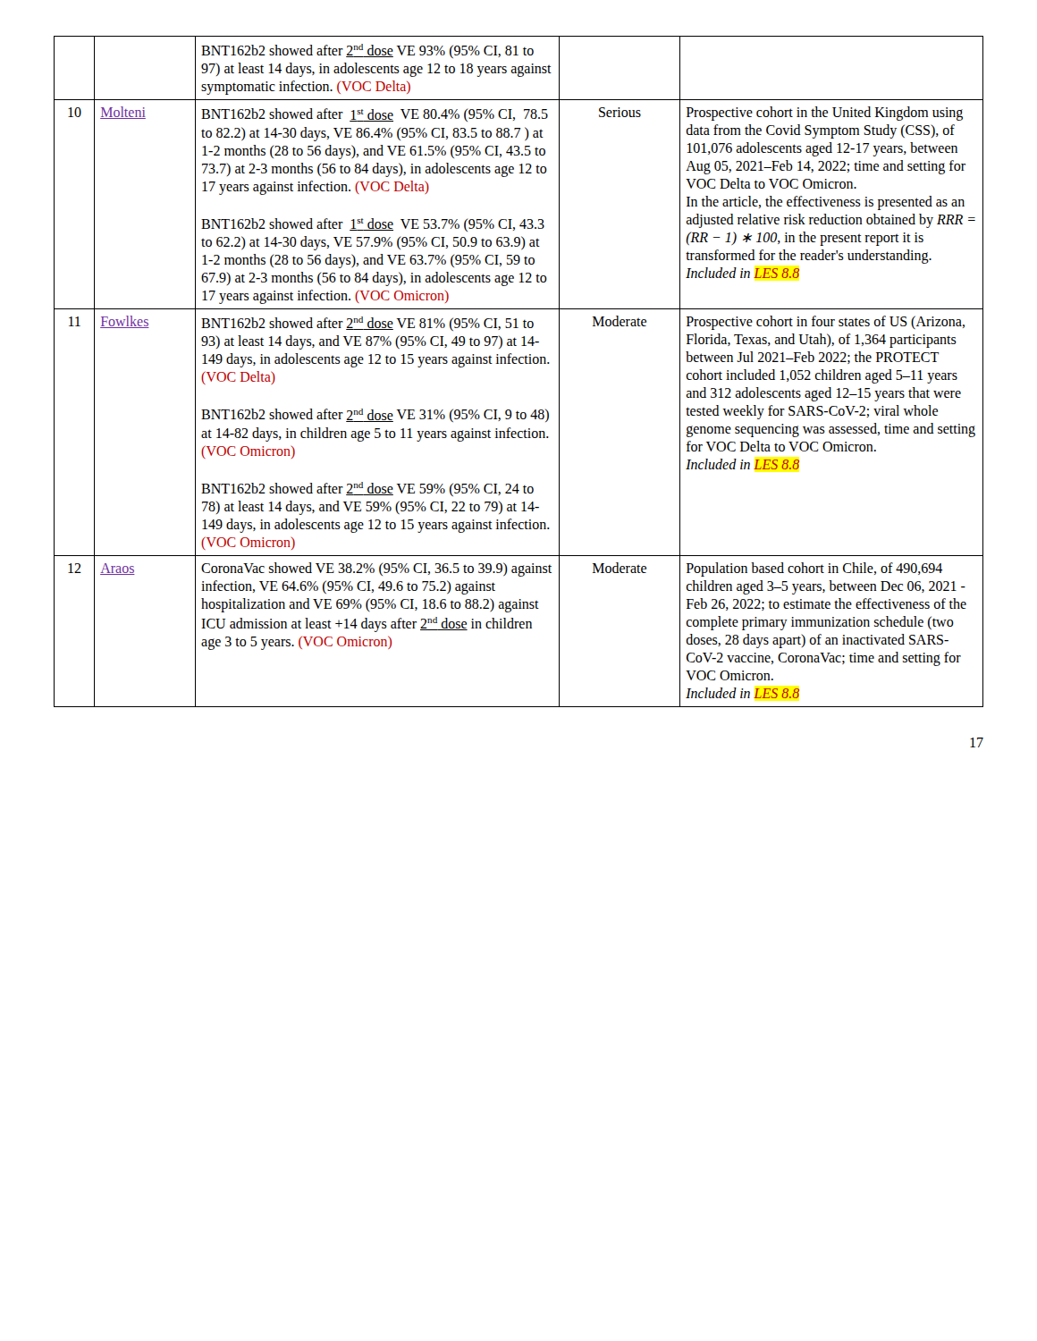| | | BNT162b2 showed after 2 nd dose VE 93% (95% CI, 81 to 97) at least 14 days, in adolescents age 12 to 18 years against symptomatic infection. (VOC Delta) | | |
| 10 | Molteni | BNT162b2 showed after 1 st dose VE 80.4% (95% CI, 78.5 to 82.2) at 14-30 days, VE 86.4% (95% CI, 83.5 to 88.7 ) at 1-2 months (28 to 56 days), and VE 61.5% (95% CI, 43.5 to 73.7) at 2-3 months (56 to 84 days), in adolescents age 12 to 17 years against infection. (VOC Delta) BNT162b2 showed after 1 st dose VE 53.7% (95% CI, 43.3 to 62.2) at 14-30 days, VE 57.9% (95% CI, 50.9 to 63.9) at 1-2 months (28 to 56 days), and VE 63.7% (95% CI, 59 to 67.9) at 2-3 months (56 to 84 days), in adolescents age 12 to 17 years against infection. (VOC Omicron) | Serious | Prospective cohort in the United Kingdom using data from the Covid Symptom Study (CSS), of 101,076 adolescents aged 12-17 years, between Aug 05, 2021–Feb 14, 2022; time and setting for VOC Delta to VOC Omicron. In the article, the effectiveness is presented as an adjusted relative risk reduction obtained by RRR = (RR − 1) ∗ 100 , in the present report it is transformed for the reader's understanding. Included in LES 8.8 |
| 11 | Fowlkes | BNT162b2 showed after 2 nd dose VE 81% (95% CI, 51 to 93) at least 14 days, and VE 87% (95% CI, 49 to 97) at 14-149 days, in adolescents age 12 to 15 years against infection. (VOC Delta) BNT162b2 showed after 2 nd dose VE 31% (95% CI, 9 to 48) at 14-82 days, in children age 5 to 11 years against infection. (VOC Omicron) BNT162b2 showed after 2 nd dose VE 59% (95% CI, 24 to 78) at least 14 days, and VE 59% (95% CI, 22 to 79) at 14-149 days, in adolescents age 12 to 15 years against infection. (VOC Omicron) | Moderate | Prospective cohort in four states of US (Arizona, Florida, Texas, and Utah), of 1,364 participants between Jul 2021–Feb 2022; the PROTECT cohort included 1,052 children aged 5–11 years and 312 adolescents aged 12–15 years that were tested weekly for SARS-CoV-2; viral whole genome sequencing was assessed, time and setting for VOC Delta to VOC Omicron. Included in LES 8.8 |
| 12 | Araos | CoronaVac showed VE 38.2% (95% CI, 36.5 to 39.9) against infection, VE 64.6% (95% CI, 49.6 to 75.2) against hospitalization and VE 69% (95% CI, 18.6 to 88.2) against ICU admission at least +14 days after 2 nd dose in children age 3 to 5 years. (VOC Omicron) | Moderate | Population based cohort in Chile, of 490,694 children aged 3–5 years, between Dec 06, 2021 - Feb 26, 2022; to estimate the effectiveness of the complete primary immunization schedule (two doses, 28 days apart) of an inactivated SARS-CoV-2 vaccine, CoronaVac; time and setting for VOC Omicron. Included in LES 8.8 |
17